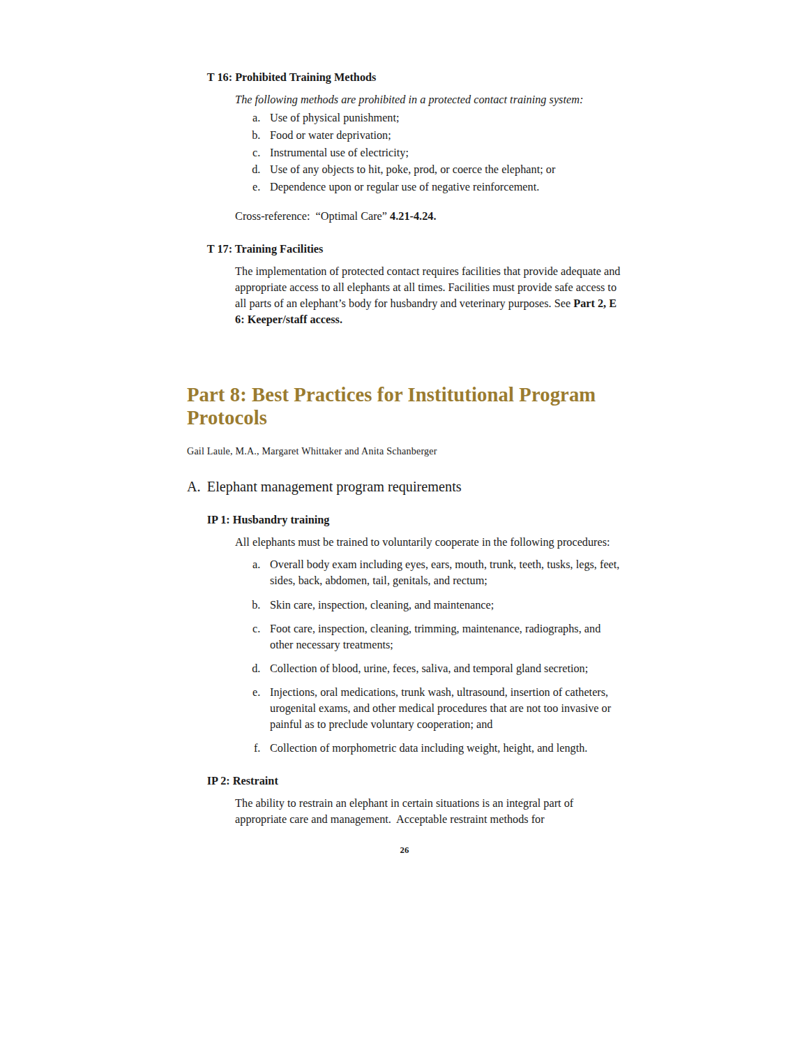T 16: Prohibited Training Methods
The following methods are prohibited in a protected contact training system:
Use of physical punishment;
Food or water deprivation;
Instrumental use of electricity;
Use of any objects to hit, poke, prod, or coerce the elephant; or
Dependence upon or regular use of negative reinforcement.
Cross-reference: “Optimal Care” 4.21-4.24.
T 17: Training Facilities
The implementation of protected contact requires facilities that provide adequate and appropriate access to all elephants at all times. Facilities must provide safe access to all parts of an elephant’s body for husbandry and veterinary purposes. See Part 2, E 6: Keeper/staff access.
Part 8: Best Practices for Institutional Program Protocols
Gail Laule, M.A., Margaret Whittaker and Anita Schanberger
A. Elephant management program requirements
IP 1: Husbandry training
All elephants must be trained to voluntarily cooperate in the following procedures:
Overall body exam including eyes, ears, mouth, trunk, teeth, tusks, legs, feet, sides, back, abdomen, tail, genitals, and rectum;
Skin care, inspection, cleaning, and maintenance;
Foot care, inspection, cleaning, trimming, maintenance, radiographs, and other necessary treatments;
Collection of blood, urine, feces, saliva, and temporal gland secretion;
Injections, oral medications, trunk wash, ultrasound, insertion of catheters, urogenital exams, and other medical procedures that are not too invasive or painful as to preclude voluntary cooperation; and
Collection of morphometric data including weight, height, and length.
IP 2: Restraint
The ability to restrain an elephant in certain situations is an integral part of appropriate care and management. Acceptable restraint methods for
26